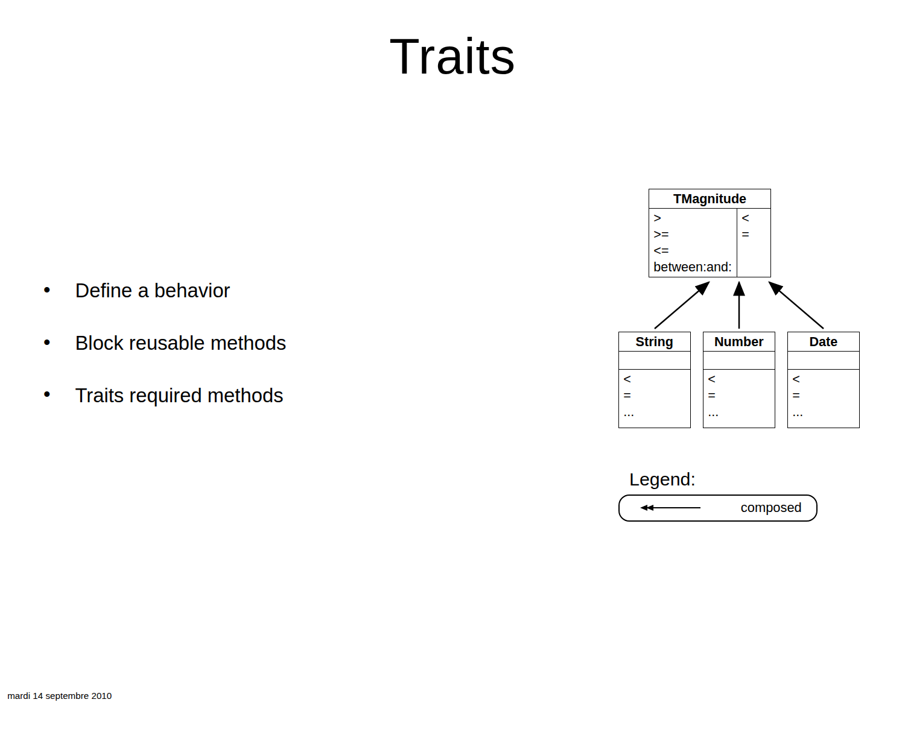Traits
Define a behavior
Block reusable methods
Traits required methods
| TMagnitude |
| --- |
| > >= <= between:and: | < = |
| String |
| --- |
| < = ... |
| Number |
| --- |
| < = ... |
| Date |
| --- |
| < = ... |
Legend:
composed
mardi 14 septembre 2010